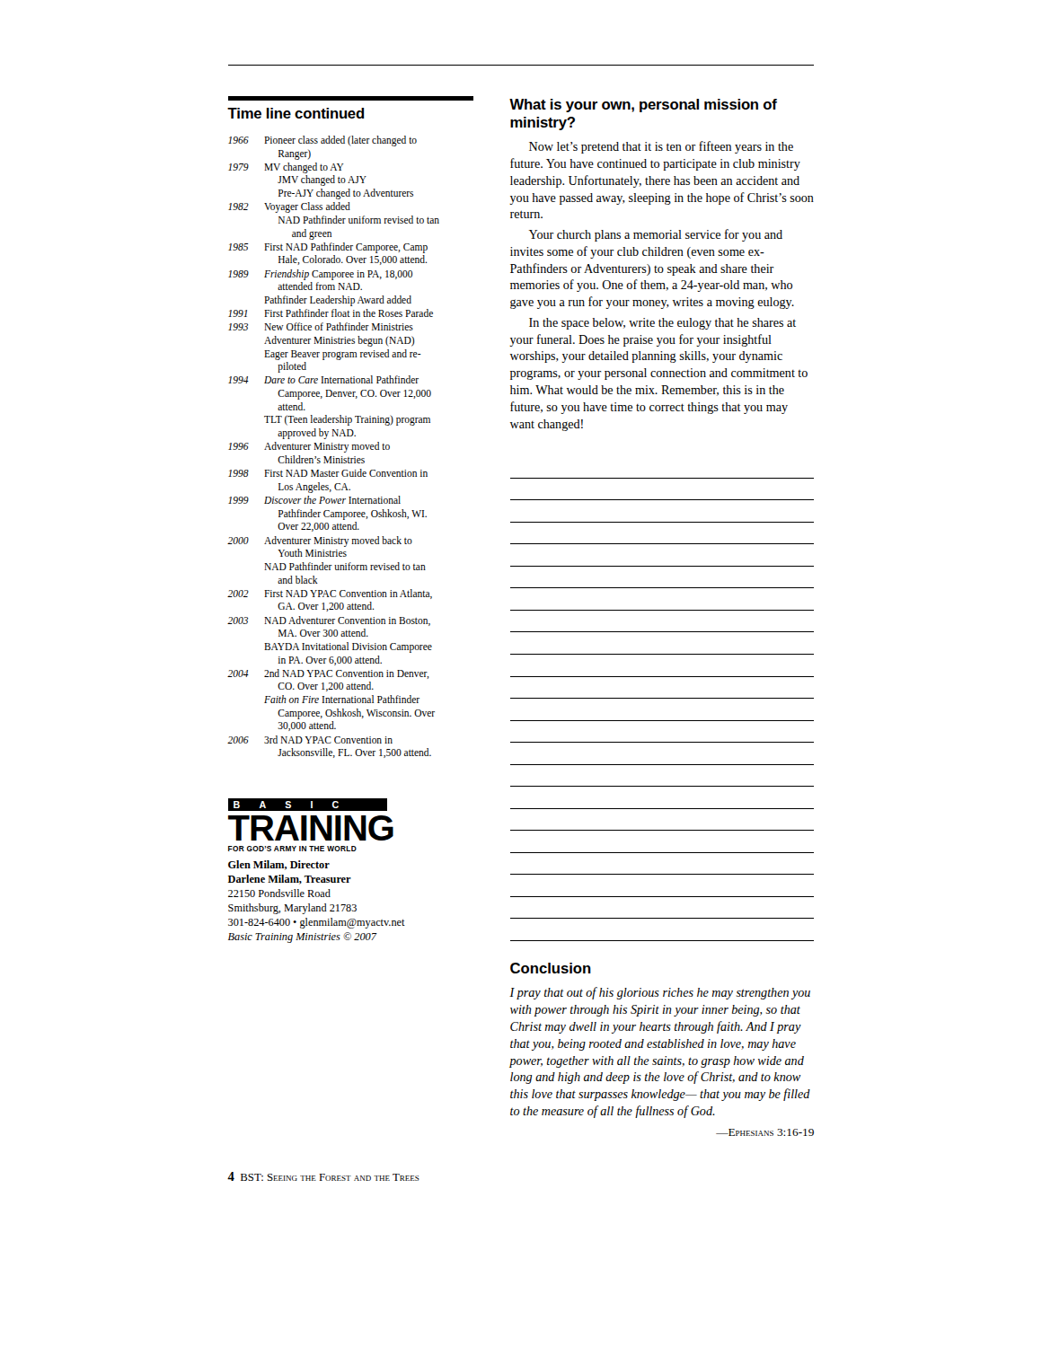Time line continued
1966
Pioneer class added (later changed toRanger)
1979
MV changed to AYJMV changed to AJY Pre-AJY changed to Adventurers
1982
Voyager Class addedNAD Pathfinder uniform revised to tan and green
1985
First NAD Pathfinder Camporee, CampHale, Colorado. Over 15,000 attend.
1989
Friendship Camporee in PA, 18,000attended from NAD. Pathfinder Leadership Award added
1991
First Pathfinder float in the Roses Parade
1993
New Office of Pathfinder MinistriesAdventurer Ministries begun (NAD) Eager Beaver program revised and re-piloted
1994
Dare to Care International PathfinderCamporee, Denver, CO. Over 12,000 attend. TLT (Teen leadership Training) program approved by NAD.
1996
Adventurer Ministry moved toChildren’s Ministries
1998
First NAD Master Guide Convention inLos Angeles, CA.
1999
Discover the Power InternationalPathfinder Camporee, Oshkosh, WI. Over 22,000 attend.
2000
Adventurer Ministry moved back toYouth Ministries NAD Pathfinder uniform revised to tan and black
2002
First NAD YPAC Convention in Atlanta,GA. Over 1,200 attend.
2003
NAD Adventurer Convention in Boston,MA. Over 300 attend. BAYDA Invitational Division Camporee in PA. Over 6,000 attend.
2004
2nd NAD YPAC Convention in Denver,CO. Over 1,200 attend. Faith on Fire International Pathfinder Camporee, Oshkosh, Wisconsin. Over 30,000 attend.
2006
3rd NAD YPAC Convention inJacksonsville, FL. Over 1,500 attend.
BASIC
TRAINING
FOR GOD’S ARMY IN THE WORLD
Glen Milam, Director
Darlene Milam, Treasurer
22150 Pondsville Road
Smithsburg, Maryland 21783
301-824-6400 • glenmilam@myactv.net
Basic Training Ministries © 2007
What is your own, personal mission of ministry?
Now let’s pretend that it is ten or fifteen years in the future. You have continued to participate in club ministry leadership. Unfortunately, there has been an accident and you have passed away, sleeping in the hope of Christ’s soon return.
Your church plans a memorial service for you and invites some of your club children (even some ex-Pathfinders or Adventurers) to speak and share their memories of you. One of them, a 24-year-old man, who gave you a run for your money, writes a moving eulogy.
In the space below, write the eulogy that he shares at your funeral. Does he praise you for your insightful worships, your detailed planning skills, your dynamic programs, or your personal connection and commitment to him. What would be the mix. Remember, this is in the future, so you have time to correct things that you may want changed!
Conclusion
I pray that out of his glorious riches he may strengthen you with power through his Spirit in your inner being, so that Christ may dwell in your hearts through faith. And I pray that you, being rooted and established in love, may have power, together with all the saints, to grasp how wide and long and high and deep is the love of Christ, and to know this love that surpasses knowledge— that you may be filled to the measure of all the fullness of God.
—Ephesians 3:16-19
4 BST: Seeing the Forest and the Trees